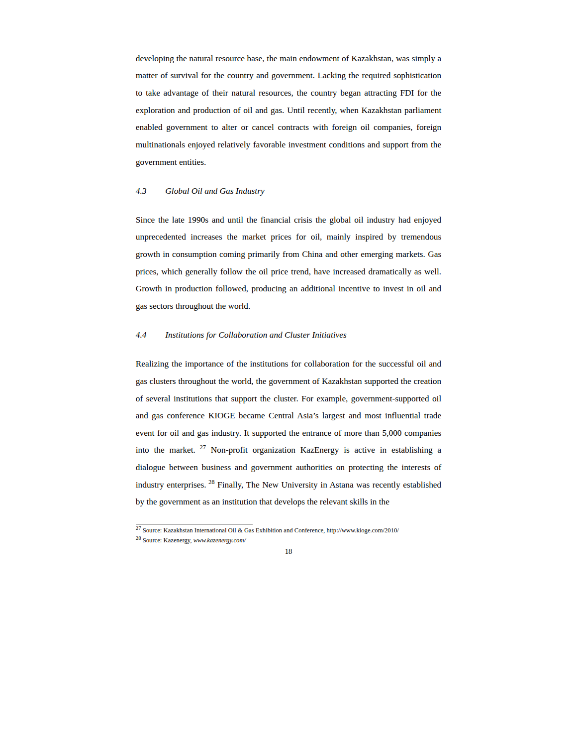developing the natural resource base, the main endowment of Kazakhstan, was simply a matter of survival for the country and government. Lacking the required sophistication to take advantage of their natural resources, the country began attracting FDI for the exploration and production of oil and gas. Until recently, when Kazakhstan parliament enabled government to alter or cancel contracts with foreign oil companies, foreign multinationals enjoyed relatively favorable investment conditions and support from the government entities.
4.3 Global Oil and Gas Industry
Since the late 1990s and until the financial crisis the global oil industry had enjoyed unprecedented increases the market prices for oil, mainly inspired by tremendous growth in consumption coming primarily from China and other emerging markets. Gas prices, which generally follow the oil price trend, have increased dramatically as well. Growth in production followed, producing an additional incentive to invest in oil and gas sectors throughout the world.
4.4 Institutions for Collaboration and Cluster Initiatives
Realizing the importance of the institutions for collaboration for the successful oil and gas clusters throughout the world, the government of Kazakhstan supported the creation of several institutions that support the cluster. For example, government-supported oil and gas conference KIOGE became Central Asia’s largest and most influential trade event for oil and gas industry. It supported the entrance of more than 5,000 companies into the market. 27 Non-profit organization KazEnergy is active in establishing a dialogue between business and government authorities on protecting the interests of industry enterprises. 28 Finally, The New University in Astana was recently established by the government as an institution that develops the relevant skills in the
27 Source: Kazakhstan International Oil & Gas Exhibition and Conference, http://www.kioge.com/2010/
28 Source: Kazenergy, www.kazenergy.com/
18